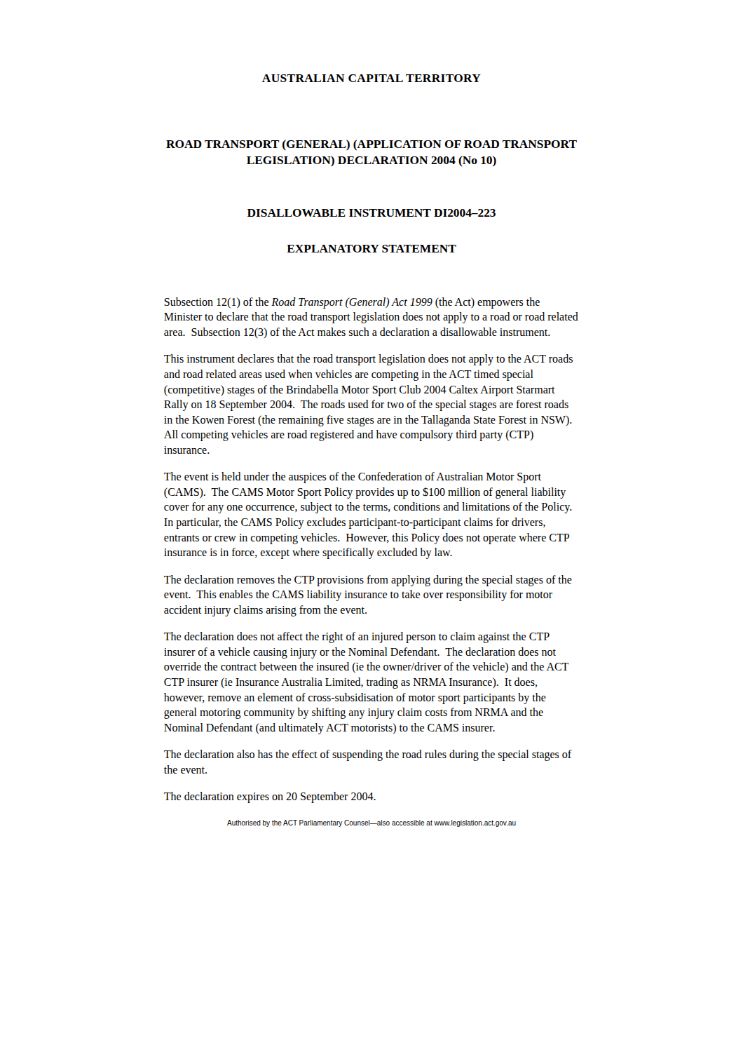AUSTRALIAN CAPITAL TERRITORY
ROAD TRANSPORT (GENERAL) (APPLICATION OF ROAD TRANSPORT LEGISLATION) DECLARATION 2004 (No 10)
DISALLOWABLE INSTRUMENT DI2004–223
EXPLANATORY STATEMENT
Subsection 12(1) of the Road Transport (General) Act 1999 (the Act) empowers the Minister to declare that the road transport legislation does not apply to a road or road related area. Subsection 12(3) of the Act makes such a declaration a disallowable instrument.
This instrument declares that the road transport legislation does not apply to the ACT roads and road related areas used when vehicles are competing in the ACT timed special (competitive) stages of the Brindabella Motor Sport Club 2004 Caltex Airport Starmart Rally on 18 September 2004. The roads used for two of the special stages are forest roads in the Kowen Forest (the remaining five stages are in the Tallaganda State Forest in NSW). All competing vehicles are road registered and have compulsory third party (CTP) insurance.
The event is held under the auspices of the Confederation of Australian Motor Sport (CAMS). The CAMS Motor Sport Policy provides up to $100 million of general liability cover for any one occurrence, subject to the terms, conditions and limitations of the Policy. In particular, the CAMS Policy excludes participant-to-participant claims for drivers, entrants or crew in competing vehicles. However, this Policy does not operate where CTP insurance is in force, except where specifically excluded by law.
The declaration removes the CTP provisions from applying during the special stages of the event. This enables the CAMS liability insurance to take over responsibility for motor accident injury claims arising from the event.
The declaration does not affect the right of an injured person to claim against the CTP insurer of a vehicle causing injury or the Nominal Defendant. The declaration does not override the contract between the insured (ie the owner/driver of the vehicle) and the ACT CTP insurer (ie Insurance Australia Limited, trading as NRMA Insurance). It does, however, remove an element of cross-subsidisation of motor sport participants by the general motoring community by shifting any injury claim costs from NRMA and the Nominal Defendant (and ultimately ACT motorists) to the CAMS insurer.
The declaration also has the effect of suspending the road rules during the special stages of the event.
The declaration expires on 20 September 2004.
Authorised by the ACT Parliamentary Counsel—also accessible at www.legislation.act.gov.au